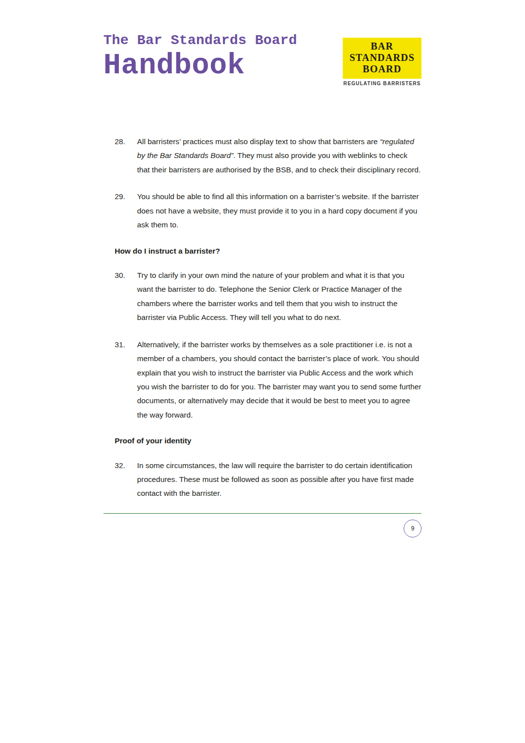The Bar Standards Board
Handbook
BAR STANDARDS BOARD
REGULATING BARRISTERS
28.
All barristers’ practices must also display text to show that barristers are “regulated by the Bar Standards Board”. They must also provide you with weblinks to check that their barristers are authorised by the BSB, and to check their disciplinary record.
29.
You should be able to find all this information on a barrister’s website. If the barrister does not have a website, they must provide it to you in a hard copy document if you ask them to.
How do I instruct a barrister?
30.
Try to clarify in your own mind the nature of your problem and what it is that you want the barrister to do. Telephone the Senior Clerk or Practice Manager of the chambers where the barrister works and tell them that you wish to instruct the barrister via Public Access. They will tell you what to do next.
31.
Alternatively, if the barrister works by themselves as a sole practitioner i.e. is not a member of a chambers, you should contact the barrister’s place of work. You should explain that you wish to instruct the barrister via Public Access and the work which you wish the barrister to do for you. The barrister may want you to send some further documents, or alternatively may decide that it would be best to meet you to agree the way forward.
Proof of your identity
32.
In some circumstances, the law will require the barrister to do certain identification procedures. These must be followed as soon as possible after you have first made contact with the barrister.
9